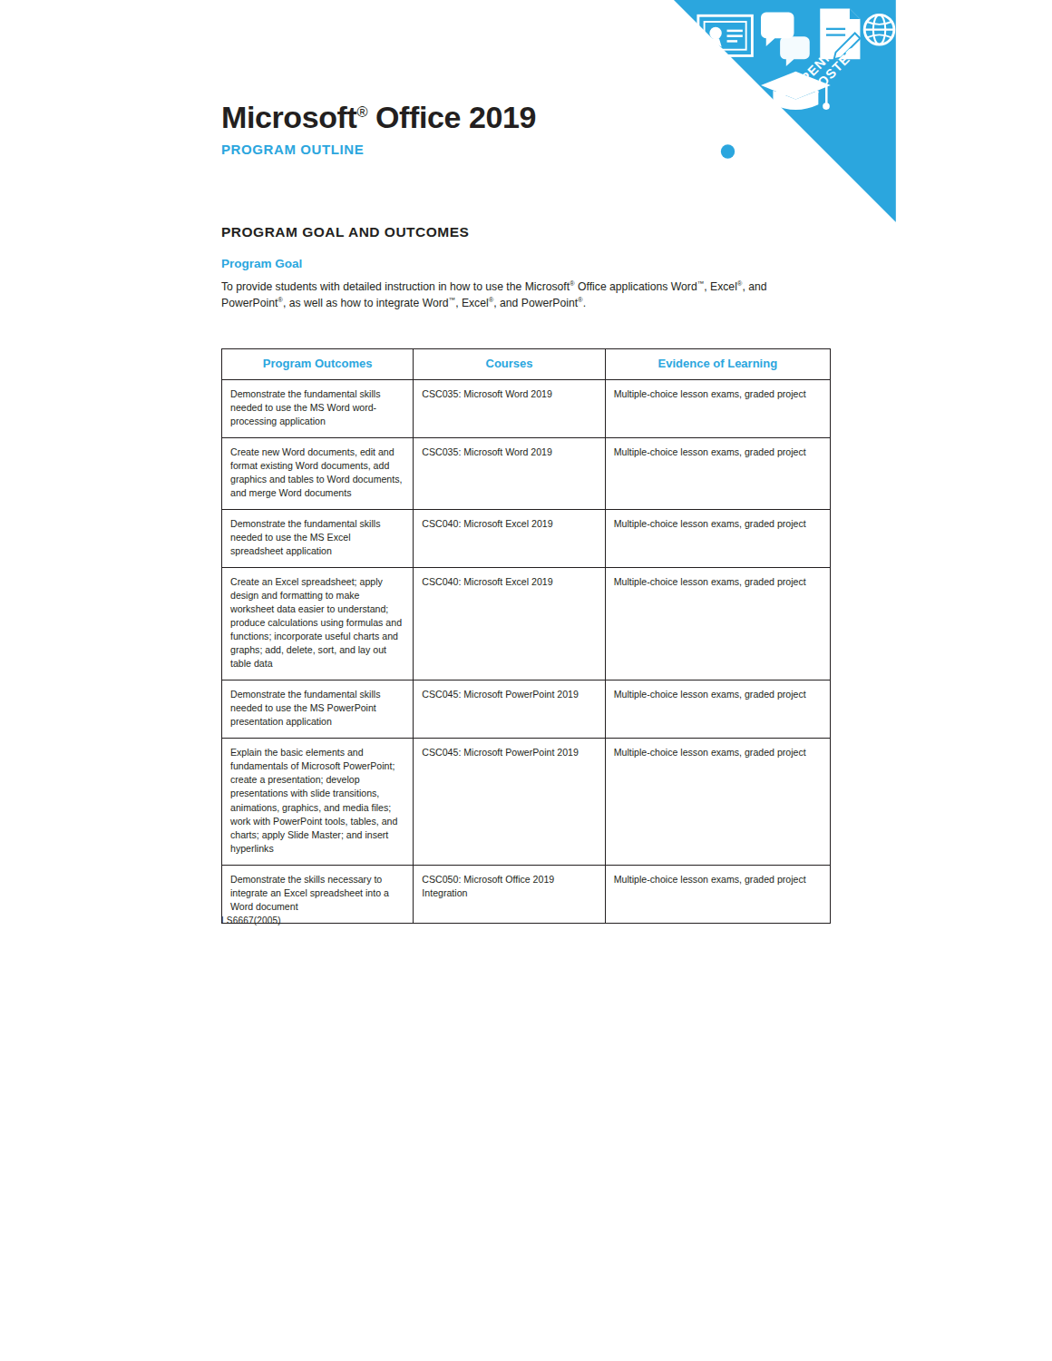PENN FOSTER
Microsoft® Office 2019
PROGRAM OUTLINE
PROGRAM GOAL AND OUTCOMES
Program Goal
To provide students with detailed instruction in how to use the Microsoft® Office applications Word™, Excel®, and PowerPoint®, as well as how to integrate Word™, Excel®, and PowerPoint®.
| Program Outcomes | Courses | Evidence of Learning |
| --- | --- | --- |
| Demonstrate the fundamental skills needed to use the MS Word word-processing application | CSC035: Microsoft Word 2019 | Multiple-choice lesson exams, graded project |
| Create new Word documents, edit and format existing Word documents, add graphics and tables to Word documents, and merge Word documents | CSC035: Microsoft Word 2019 | Multiple-choice lesson exams, graded project |
| Demonstrate the fundamental skills needed to use the MS Excel spreadsheet application | CSC040: Microsoft Excel 2019 | Multiple-choice lesson exams, graded project |
| Create an Excel spreadsheet; apply design and formatting to make worksheet data easier to understand; produce calculations using formulas and functions; incorporate useful charts and graphs; add, delete, sort, and lay out table data | CSC040: Microsoft Excel 2019 | Multiple-choice lesson exams, graded project |
| Demonstrate the fundamental skills needed to use the MS PowerPoint presentation application | CSC045: Microsoft PowerPoint 2019 | Multiple-choice lesson exams, graded project |
| Explain the basic elements and fundamentals of Microsoft PowerPoint; create a presentation; develop presentations with slide transitions, animations, graphics, and media files; work with PowerPoint tools, tables, and charts; apply Slide Master; and insert hyperlinks | CSC045: Microsoft PowerPoint 2019 | Multiple-choice lesson exams, graded project |
| Demonstrate the skills necessary to integrate an Excel spreadsheet into a Word document | CSC050: Microsoft Office 2019 Integration | Multiple-choice lesson exams, graded project |
LS6667(2005)